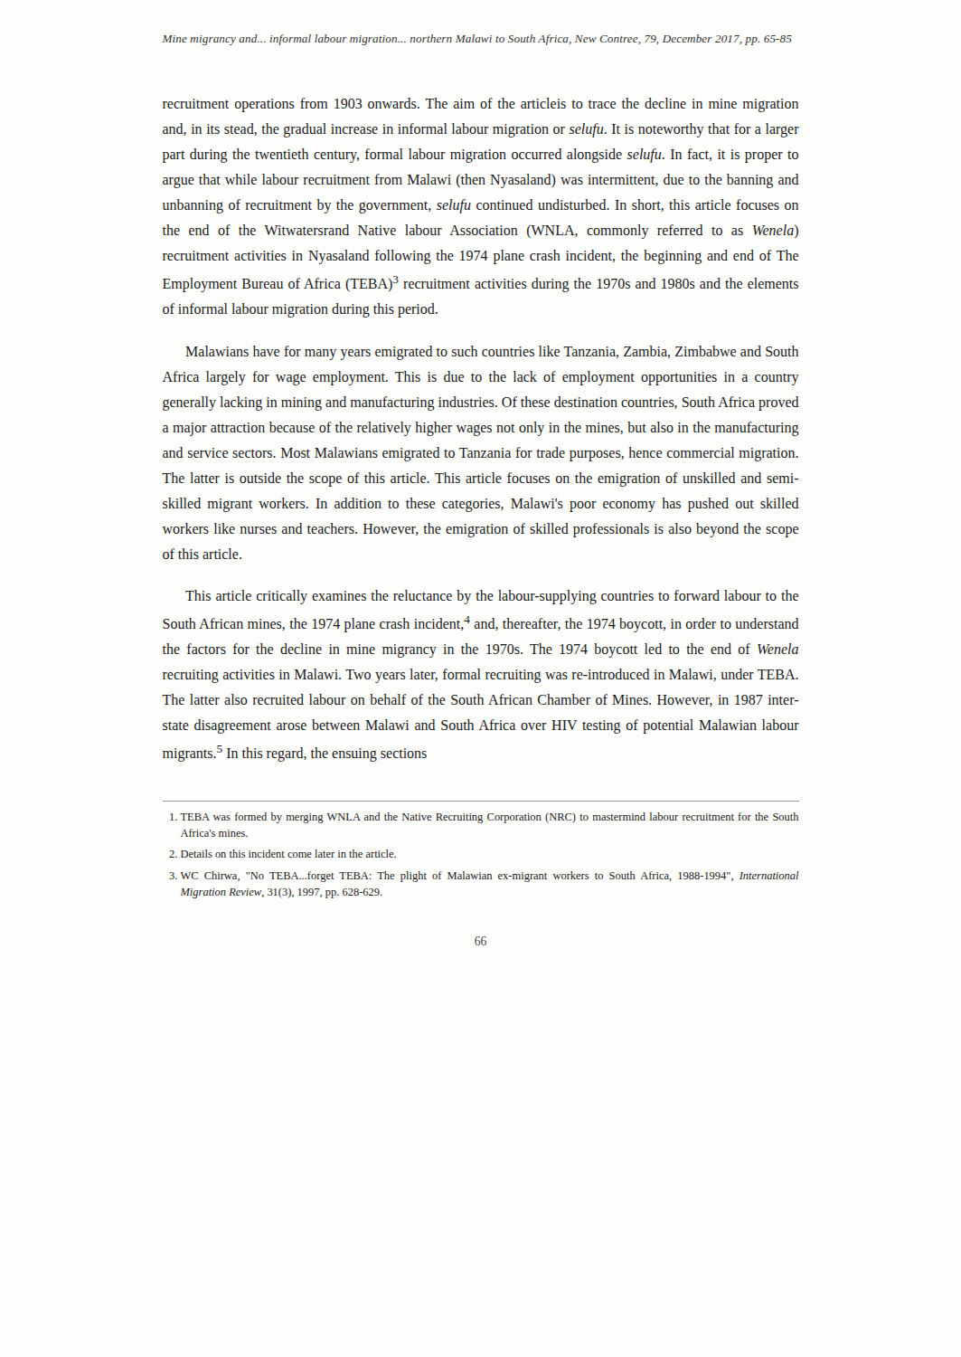Mine migrancy and... informal labour migration... northern Malawi to South Africa, New Contree, 79, December 2017, pp. 65-85
recruitment operations from 1903 onwards. The aim of the articleis to trace the decline in mine migration and, in its stead, the gradual increase in informal labour migration or selufu. It is noteworthy that for a larger part during the twentieth century, formal labour migration occurred alongside selufu. In fact, it is proper to argue that while labour recruitment from Malawi (then Nyasaland) was intermittent, due to the banning and unbanning of recruitment by the government, selufu continued undisturbed. In short, this article focuses on the end of the Witwatersrand Native labour Association (WNLA, commonly referred to as Wenela) recruitment activities in Nyasaland following the 1974 plane crash incident, the beginning and end of The Employment Bureau of Africa (TEBA)3 recruitment activities during the 1970s and 1980s and the elements of informal labour migration during this period.
Malawians have for many years emigrated to such countries like Tanzania, Zambia, Zimbabwe and South Africa largely for wage employment. This is due to the lack of employment opportunities in a country generally lacking in mining and manufacturing industries. Of these destination countries, South Africa proved a major attraction because of the relatively higher wages not only in the mines, but also in the manufacturing and service sectors. Most Malawians emigrated to Tanzania for trade purposes, hence commercial migration. The latter is outside the scope of this article. This article focuses on the emigration of unskilled and semi-skilled migrant workers. In addition to these categories, Malawi's poor economy has pushed out skilled workers like nurses and teachers. However, the emigration of skilled professionals is also beyond the scope of this article.
This article critically examines the reluctance by the labour-supplying countries to forward labour to the South African mines, the 1974 plane crash incident,4 and, thereafter, the 1974 boycott, in order to understand the factors for the decline in mine migrancy in the 1970s. The 1974 boycott led to the end of Wenela recruiting activities in Malawi. Two years later, formal recruiting was re-introduced in Malawi, under TEBA. The latter also recruited labour on behalf of the South African Chamber of Mines. However, in 1987 inter-state disagreement arose between Malawi and South Africa over HIV testing of potential Malawian labour migrants.5 In this regard, the ensuing sections
TEBA was formed by merging WNLA and the Native Recruiting Corporation (NRC) to mastermind labour recruitment for the South Africa's mines.
Details on this incident come later in the article.
WC Chirwa, "No TEBA...forget TEBA: The plight of Malawian ex-migrant workers to South Africa, 1988-1994", International Migration Review, 31(3), 1997, pp. 628-629.
66